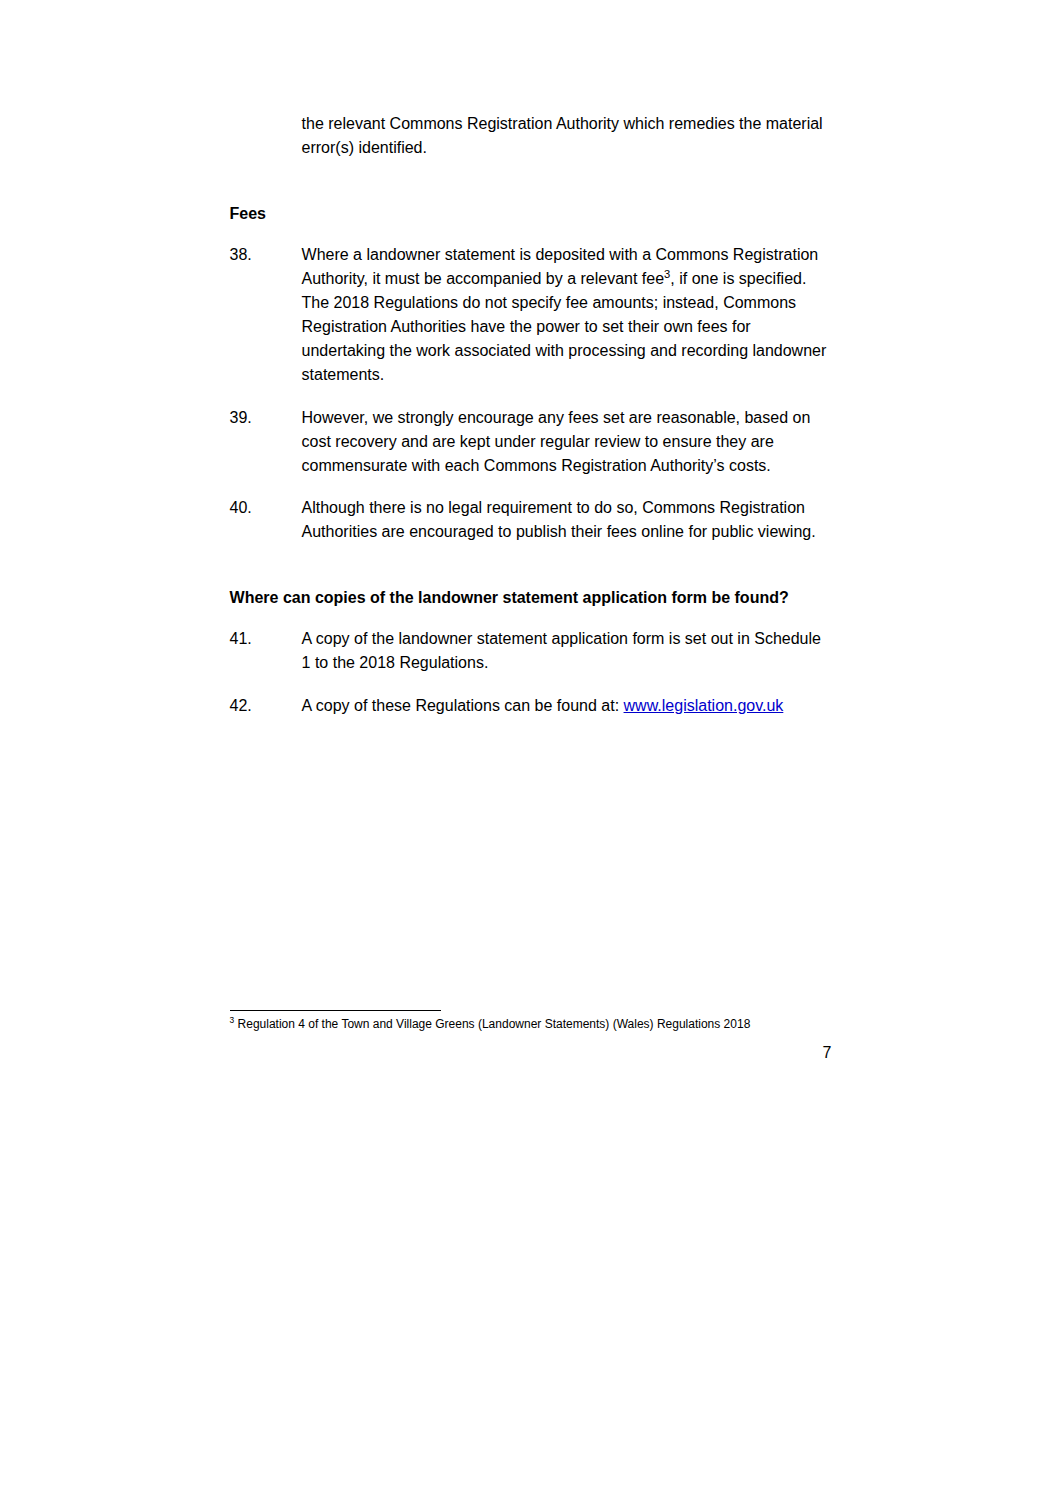the relevant Commons Registration Authority which remedies the material error(s) identified.
Fees
38. Where a landowner statement is deposited with a Commons Registration Authority, it must be accompanied by a relevant fee3, if one is specified. The 2018 Regulations do not specify fee amounts; instead, Commons Registration Authorities have the power to set their own fees for undertaking the work associated with processing and recording landowner statements.
39. However, we strongly encourage any fees set are reasonable, based on cost recovery and are kept under regular review to ensure they are commensurate with each Commons Registration Authority’s costs.
40. Although there is no legal requirement to do so, Commons Registration Authorities are encouraged to publish their fees online for public viewing.
Where can copies of the landowner statement application form be found?
41. A copy of the landowner statement application form is set out in Schedule 1 to the 2018 Regulations.
42. A copy of these Regulations can be found at: www.legislation.gov.uk
3 Regulation 4 of the Town and Village Greens (Landowner Statements) (Wales) Regulations 2018
7